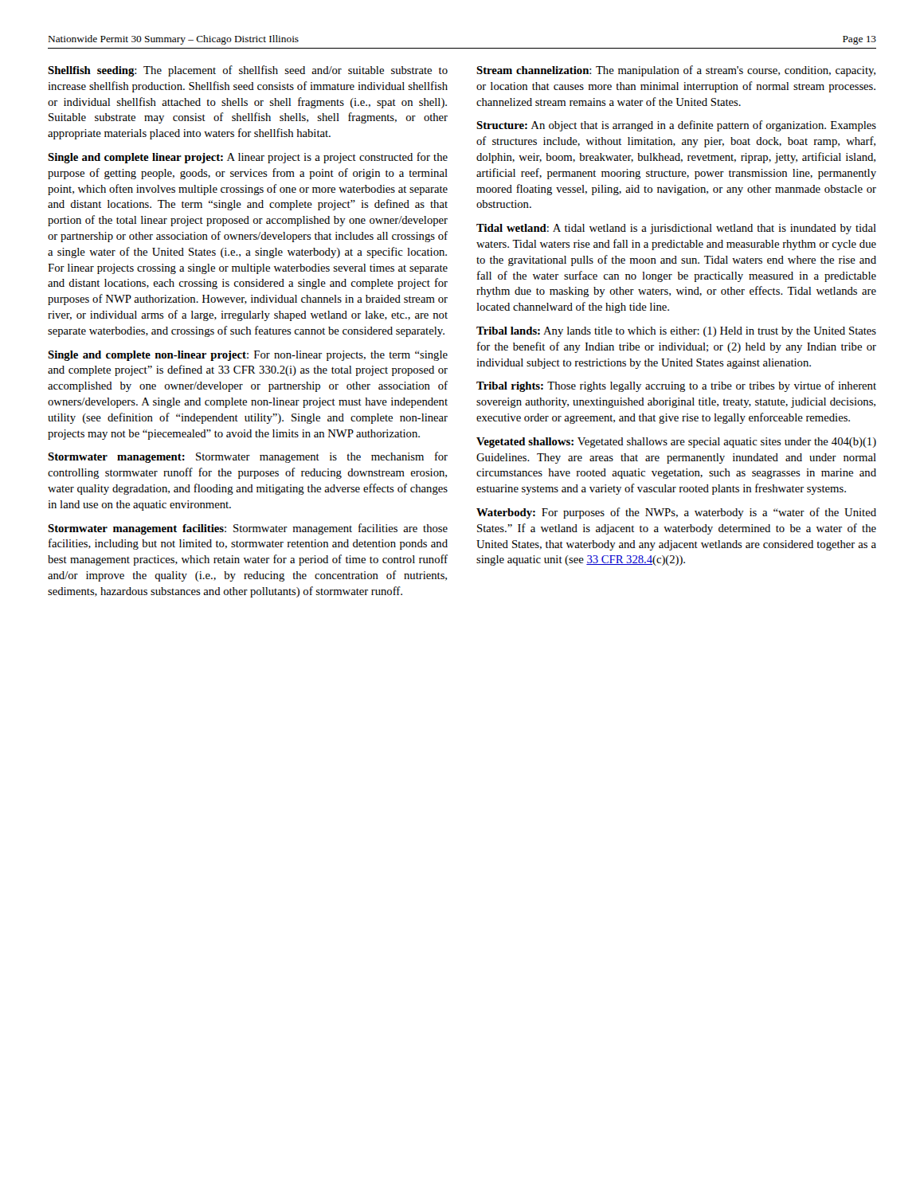Nationwide Permit 30 Summary – Chicago District Illinois
Page 13
Shellfish seeding: The placement of shellfish seed and/or suitable substrate to increase shellfish production. Shellfish seed consists of immature individual shellfish or individual shellfish attached to shells or shell fragments (i.e., spat on shell). Suitable substrate may consist of shellfish shells, shell fragments, or other appropriate materials placed into waters for shellfish habitat.
Single and complete linear project: A linear project is a project constructed for the purpose of getting people, goods, or services from a point of origin to a terminal point, which often involves multiple crossings of one or more waterbodies at separate and distant locations. The term “single and complete project” is defined as that portion of the total linear project proposed or accomplished by one owner/developer or partnership or other association of owners/developers that includes all crossings of a single water of the United States (i.e., a single waterbody) at a specific location. For linear projects crossing a single or multiple waterbodies several times at separate and distant locations, each crossing is considered a single and complete project for purposes of NWP authorization. However, individual channels in a braided stream or river, or individual arms of a large, irregularly shaped wetland or lake, etc., are not separate waterbodies, and crossings of such features cannot be considered separately.
Single and complete non-linear project: For non-linear projects, the term “single and complete project” is defined at 33 CFR 330.2(i) as the total project proposed or accomplished by one owner/developer or partnership or other association of owners/developers. A single and complete non-linear project must have independent utility (see definition of “independent utility”). Single and complete non-linear projects may not be “piecemealed” to avoid the limits in an NWP authorization.
Stormwater management: Stormwater management is the mechanism for controlling stormwater runoff for the purposes of reducing downstream erosion, water quality degradation, and flooding and mitigating the adverse effects of changes in land use on the aquatic environment.
Stormwater management facilities: Stormwater management facilities are those facilities, including but not limited to, stormwater retention and detention ponds and best management practices, which retain water for a period of time to control runoff and/or improve the quality (i.e., by reducing the concentration of nutrients, sediments, hazardous substances and other pollutants) of stormwater runoff.
Stream channelization: The manipulation of a stream's course, condition, capacity, or location that causes more than minimal interruption of normal stream processes. channelized stream remains a water of the United States.
Structure: An object that is arranged in a definite pattern of organization. Examples of structures include, without limitation, any pier, boat dock, boat ramp, wharf, dolphin, weir, boom, breakwater, bulkhead, revetment, riprap, jetty, artificial island, artificial reef, permanent mooring structure, power transmission line, permanently moored floating vessel, piling, aid to navigation, or any other manmade obstacle or obstruction.
Tidal wetland: A tidal wetland is a jurisdictional wetland that is inundated by tidal waters. Tidal waters rise and fall in a predictable and measurable rhythm or cycle due to the gravitational pulls of the moon and sun. Tidal waters end where the rise and fall of the water surface can no longer be practically measured in a predictable rhythm due to masking by other waters, wind, or other effects. Tidal wetlands are located channelward of the high tide line.
Tribal lands: Any lands title to which is either: (1) Held in trust by the United States for the benefit of any Indian tribe or individual; or (2) held by any Indian tribe or individual subject to restrictions by the United States against alienation.
Tribal rights: Those rights legally accruing to a tribe or tribes by virtue of inherent sovereign authority, unextinguished aboriginal title, treaty, statute, judicial decisions, executive order or agreement, and that give rise to legally enforceable remedies.
Vegetated shallows: Vegetated shallows are special aquatic sites under the 404(b)(1) Guidelines. They are areas that are permanently inundated and under normal circumstances have rooted aquatic vegetation, such as seagrasses in marine and estuarine systems and a variety of vascular rooted plants in freshwater systems.
Waterbody: For purposes of the NWPs, a waterbody is a “water of the United States.” If a wetland is adjacent to a waterbody determined to be a water of the United States, that waterbody and any adjacent wetlands are considered together as a single aquatic unit (see 33 CFR 328.4(c)(2)).